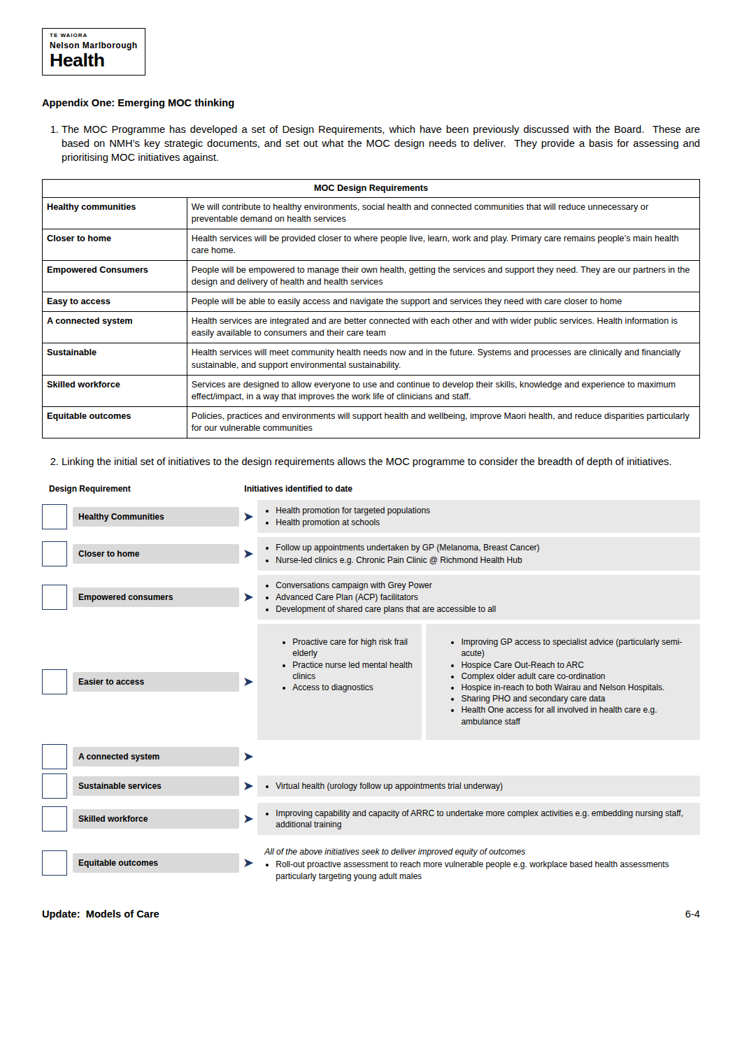TE WAIORA Nelson Marlborough
Health
Appendix One: Emerging MOC thinking
The MOC Programme has developed a set of Design Requirements, which have been previously discussed with the Board. These are based on NMH’s key strategic documents, and set out what the MOC design needs to deliver. They provide a basis for assessing and prioritising MOC initiatives against.
MOC Design Requirements
| Healthy communities | We will contribute to healthy environments, social health and connected communities that will reduce unnecessary or preventable demand on health services |
| Closer to home | Health services will be provided closer to where people live, learn, work and play. Primary care remains people’s main health care home. |
| Empowered Consumers | People will be empowered to manage their own health, getting the services and support they need. They are our partners in the design and delivery of health and health services |
| Easy to access | People will be able to easily access and navigate the support and services they need with care closer to home |
| A connected system | Health services are integrated and are better connected with each other and with wider public services. Health information is easily available to consumers and their care team |
| Sustainable | Health services will meet community health needs now and in the future. Systems and processes are clinically and financially sustainable, and support environmental sustainability. |
| Skilled workforce | Services are designed to allow everyone to use and continue to develop their skills, knowledge and experience to maximum effect/impact, in a way that improves the work life of clinicians and staff. |
| Equitable outcomes | Policies, practices and environments will support health and wellbeing, improve Maori health, and reduce disparities particularly for our vulnerable communities |
Linking the initial set of initiatives to the design requirements allows the MOC programme to consider the breadth of depth of initiatives.
Design Requirement
Initiatives identified to date
Healthy Communities
➤
Health promotion for targeted populations
Health promotion at schools
Closer to home
➤
Follow up appointments undertaken by GP (Melanoma, Breast Cancer)
Nurse-led clinics e.g. Chronic Pain Clinic @ Richmond Health Hub
Empowered consumers
➤
Conversations campaign with Grey Power
Advanced Care Plan (ACP) facilitators
Development of shared care plans that are accessible to all
Easier to access
➤
Proactive care for high risk frail elderly
Practice nurse led mental health clinics
Access to diagnostics
Improving GP access to specialist advice (particularly semi-acute)
Hospice Care Out-Reach to ARC
Complex older adult care co-ordination
Hospice in-reach to both Wairau and Nelson Hospitals.
Sharing PHO and secondary care data
Health One access for all involved in health care e.g. ambulance staff
A connected system
➤
Sustainable services
➤
Virtual health (urology follow up appointments trial underway)
Skilled workforce
➤
Improving capability and capacity of ARRC to undertake more complex activities e.g. embedding nursing staff, additional training
Equitable outcomes
➤
All of the above initiatives seek to deliver improved equity of outcomes
Roll-out proactive assessment to reach more vulnerable people e.g. workplace based health assessments particularly targeting young adult males
Update: Models of Care 6-4